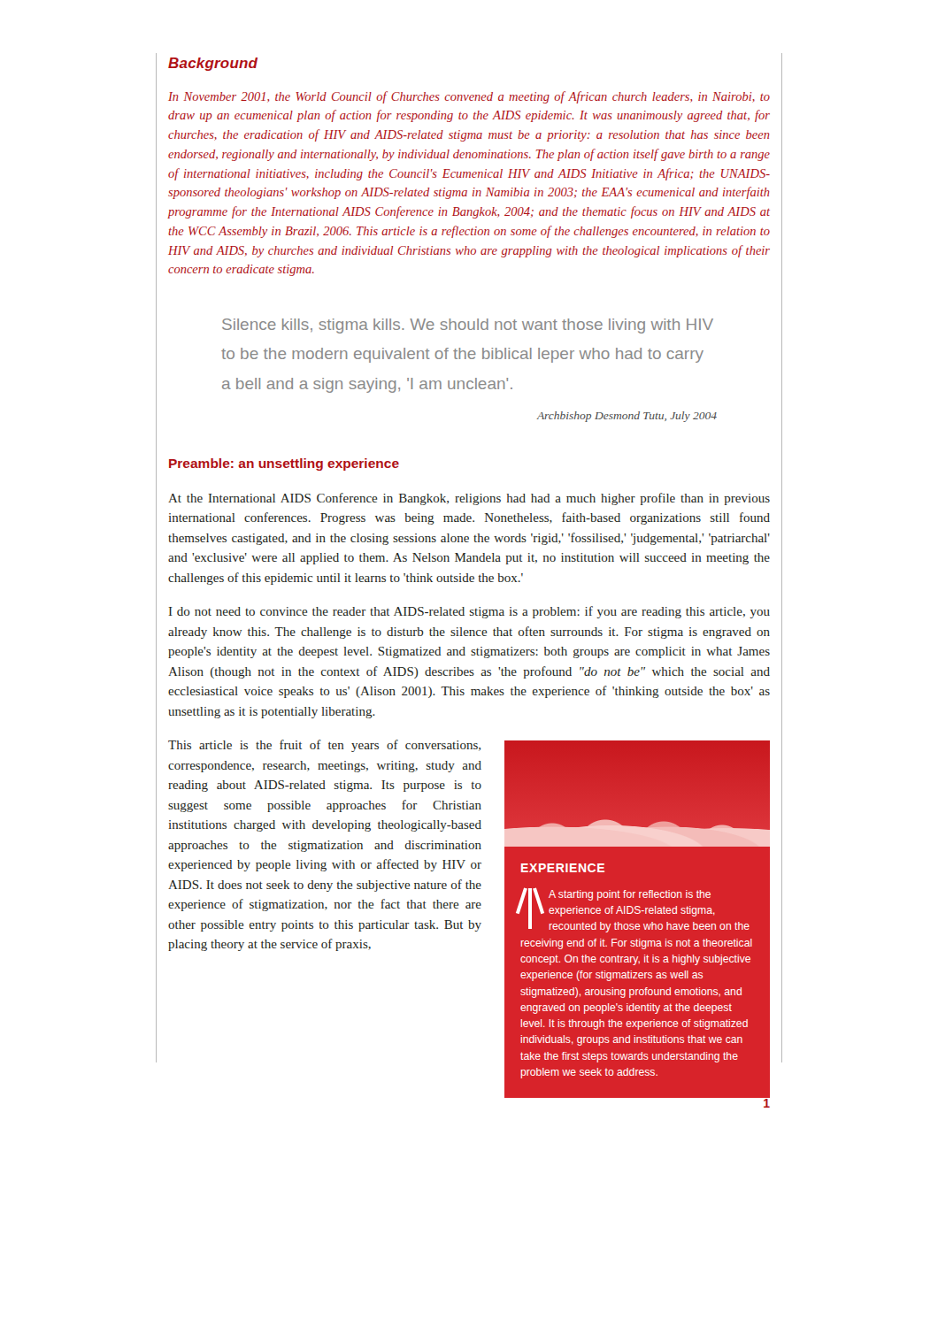Background
In November 2001, the World Council of Churches convened a meeting of African church leaders, in Nairobi, to draw up an ecumenical plan of action for responding to the AIDS epidemic. It was unanimously agreed that, for churches, the eradication of HIV and AIDS-related stigma must be a priority: a resolution that has since been endorsed, regionally and internationally, by individual denominations. The plan of action itself gave birth to a range of international initiatives, including the Council's Ecumenical HIV and AIDS Initiative in Africa; the UNAIDS-sponsored theologians' workshop on AIDS-related stigma in Namibia in 2003; the EAA's ecumenical and interfaith programme for the International AIDS Conference in Bangkok, 2004; and the thematic focus on HIV and AIDS at the WCC Assembly in Brazil, 2006. This article is a reflection on some of the challenges encountered, in relation to HIV and AIDS, by churches and individual Christians who are grappling with the theological implications of their concern to eradicate stigma.
Silence kills, stigma kills. We should not want those living with HIV to be the modern equivalent of the biblical leper who had to carry a bell and a sign saying, 'I am unclean'.
Archbishop Desmond Tutu, July 2004
Preamble: an unsettling experience
At the International AIDS Conference in Bangkok, religions had had a much higher profile than in previous international conferences. Progress was being made. Nonetheless, faith-based organizations still found themselves castigated, and in the closing sessions alone the words 'rigid,' 'fossilised,' 'judgemental,' 'patriarchal' and 'exclusive' were all applied to them. As Nelson Mandela put it, no institution will succeed in meeting the challenges of this epidemic until it learns to 'think outside the box.'
I do not need to convince the reader that AIDS-related stigma is a problem: if you are reading this article, you already know this. The challenge is to disturb the silence that often surrounds it. For stigma is engraved on people's identity at the deepest level. Stigmatized and stigmatizers: both groups are complicit in what James Alison (though not in the context of AIDS) describes as 'the profound "do not be" which the social and ecclesiastical voice speaks to us' (Alison 2001). This makes the experience of 'thinking outside the box' as unsettling as it is potentially liberating.
EXPERIENCE
A starting point for reflection is the experience of AIDS-related stigma, recounted by those who have been on the receiving end of it. For stigma is not a theoretical concept. On the contrary, it is a highly subjective experience (for stigmatizers as well as stigmatized), arousing profound emotions, and engraved on people's identity at the deepest level. It is through the experience of stigmatized individuals, groups and institutions that we can take the first steps towards understanding the problem we seek to address.
This article is the fruit of ten years of conversations, correspondence, research, meetings, writing, study and reading about AIDS-related stigma. Its purpose is to suggest some possible approaches for Christian institutions charged with developing theologically-based approaches to the stigmatization and discrimination experienced by people living with or affected by HIV or AIDS. It does not seek to deny the subjective nature of the experience of stigmatization, nor the fact that there are other possible entry points to this particular task. But by placing theory at the service of praxis,
1